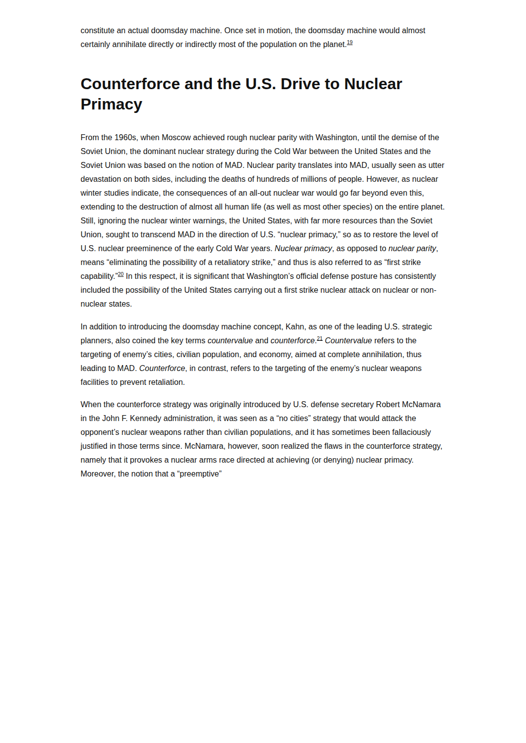constitute an actual doomsday machine. Once set in motion, the doomsday machine would almost certainly annihilate directly or indirectly most of the population on the planet.19
Counterforce and the U.S. Drive to Nuclear Primacy
From the 1960s, when Moscow achieved rough nuclear parity with Washington, until the demise of the Soviet Union, the dominant nuclear strategy during the Cold War between the United States and the Soviet Union was based on the notion of MAD. Nuclear parity translates into MAD, usually seen as utter devastation on both sides, including the deaths of hundreds of millions of people. However, as nuclear winter studies indicate, the consequences of an all-out nuclear war would go far beyond even this, extending to the destruction of almost all human life (as well as most other species) on the entire planet. Still, ignoring the nuclear winter warnings, the United States, with far more resources than the Soviet Union, sought to transcend MAD in the direction of U.S. “nuclear primacy,” so as to restore the level of U.S. nuclear preeminence of the early Cold War years. Nuclear primacy, as opposed to nuclear parity, means “eliminating the possibility of a retaliatory strike,” and thus is also referred to as “first strike capability.”20 In this respect, it is significant that Washington’s official defense posture has consistently included the possibility of the United States carrying out a first strike nuclear attack on nuclear or non-nuclear states.
In addition to introducing the doomsday machine concept, Kahn, as one of the leading U.S. strategic planners, also coined the key terms countervalue and counterforce.21 Countervalue refers to the targeting of enemy’s cities, civilian population, and economy, aimed at complete annihilation, thus leading to MAD. Counterforce, in contrast, refers to the targeting of the enemy’s nuclear weapons facilities to prevent retaliation.
When the counterforce strategy was originally introduced by U.S. defense secretary Robert McNamara in the John F. Kennedy administration, it was seen as a “no cities” strategy that would attack the opponent’s nuclear weapons rather than civilian populations, and it has sometimes been fallaciously justified in those terms since. McNamara, however, soon realized the flaws in the counterforce strategy, namely that it provokes a nuclear arms race directed at achieving (or denying) nuclear primacy. Moreover, the notion that a “preemptive”